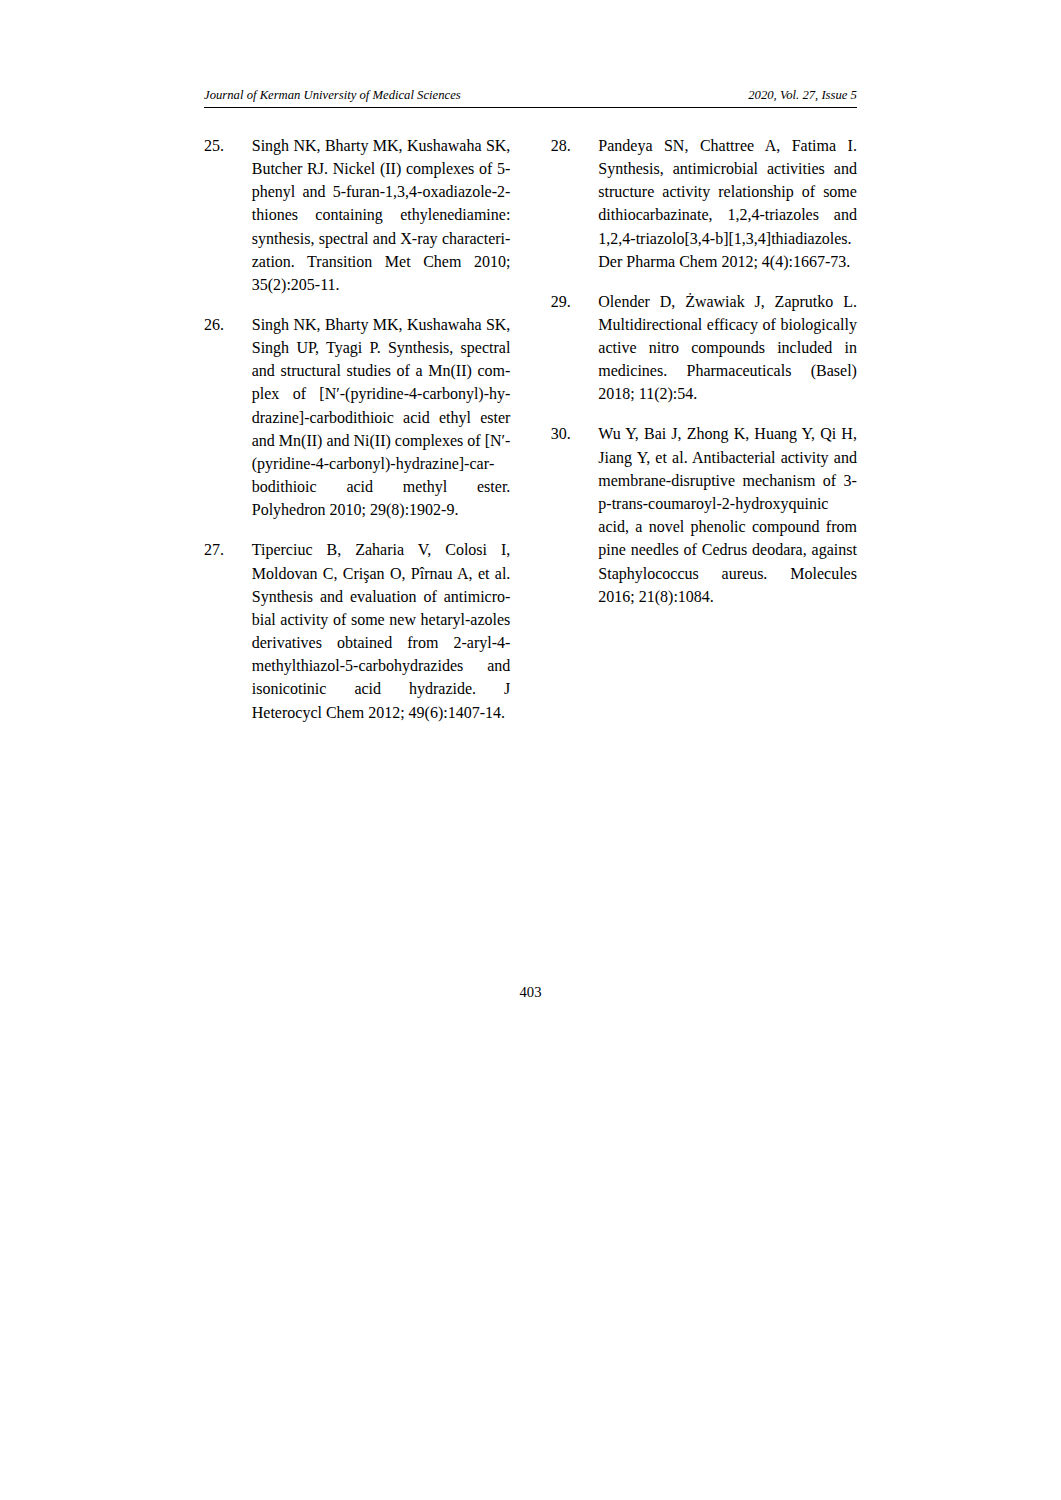Journal of Kerman University of Medical Sciences
2020, Vol. 27, Issue 5
25. Singh NK, Bharty MK, Kushawaha SK, Butcher RJ. Nickel (II) complexes of 5-phenyl and 5-furan-1,3,4-oxadiazole-2-thiones containing ethylenediamine: synthesis, spectral and X-ray characterization. Transition Met Chem 2010; 35(2):205-11.
26. Singh NK, Bharty MK, Kushawaha SK, Singh UP, Tyagi P. Synthesis, spectral and structural studies of a Mn(II) complex of [N′-(pyridine-4-carbonyl)-hydrazine]-carbodithioic acid ethyl ester and Mn(II) and Ni(II) complexes of [N′-(pyridine-4-carbonyl)-hydrazine]-carbodithioic acid methyl ester. Polyhedron 2010; 29(8):1902-9.
27. Tiperciuc B, Zaharia V, Colosi I, Moldovan C, Crişan O, Pîrnau A, et al. Synthesis and evaluation of antimicrobial activity of some new hetaryl-azoles derivatives obtained from 2-aryl-4-methylthiazol-5-carbohydrazides and isonicotinic acid hydrazide. J Heterocycl Chem 2012; 49(6):1407-14.
28. Pandeya SN, Chattree A, Fatima I. Synthesis, antimicrobial activities and structure activity relationship of some dithiocarbazinate, 1,2,4-triazoles and 1,2,4-triazolo[3,4-b][1,3,4]thiadiazoles. Der Pharma Chem 2012; 4(4):1667-73.
29. Olender D, Żwawiak J, Zaprutko L. Multidirectional efficacy of biologically active nitro compounds included in medicines. Pharmaceuticals (Basel) 2018; 11(2):54.
30. Wu Y, Bai J, Zhong K, Huang Y, Qi H, Jiang Y, et al. Antibacterial activity and membrane-disruptive mechanism of 3-p-trans-coumaroyl-2-hydroxyquinic acid, a novel phenolic compound from pine needles of Cedrus deodara, against Staphylococcus aureus. Molecules 2016; 21(8):1084.
403